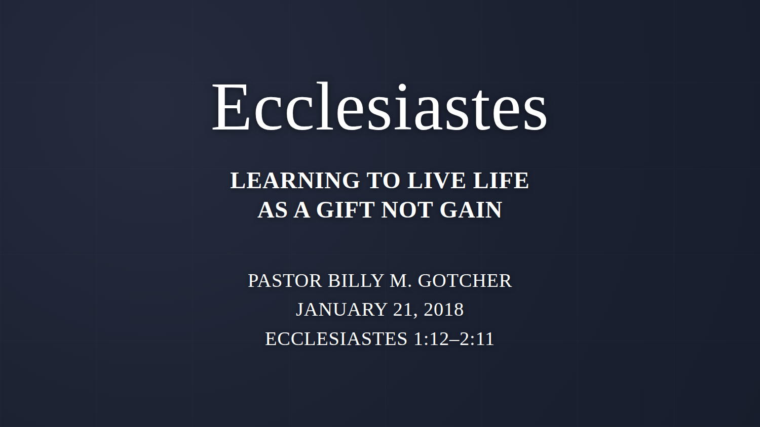Ecclesiastes
Learning to Live Life
as a Gift Not Gain
Pastor Billy M. Gotcher
January 21, 2018
Ecclesiastes 1:12–2:11